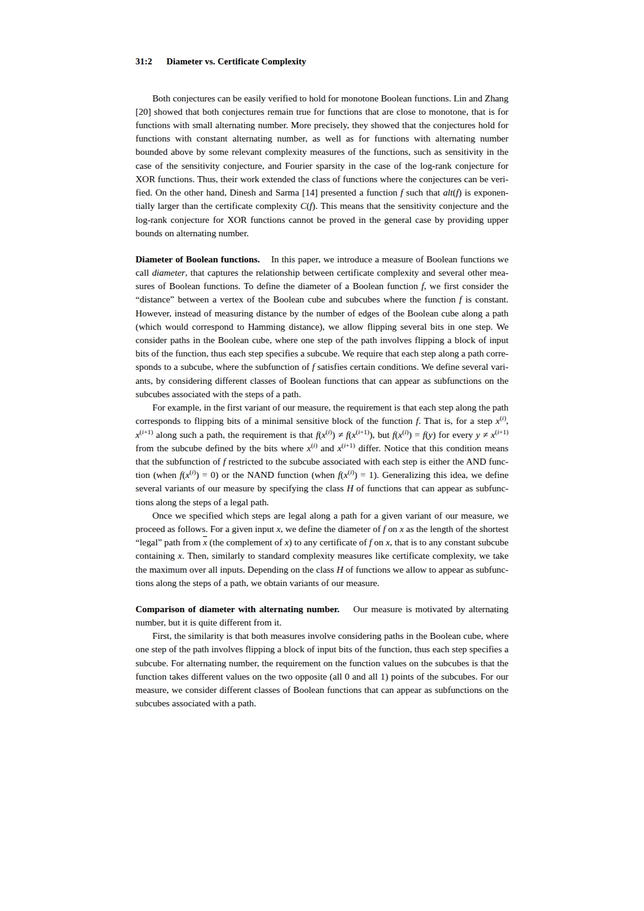31:2 Diameter vs. Certificate Complexity
Both conjectures can be easily verified to hold for monotone Boolean functions. Lin and Zhang [20] showed that both conjectures remain true for functions that are close to monotone, that is for functions with small alternating number. More precisely, they showed that the conjectures hold for functions with constant alternating number, as well as for functions with alternating number bounded above by some relevant complexity measures of the functions, such as sensitivity in the case of the sensitivity conjecture, and Fourier sparsity in the case of the log-rank conjecture for XOR functions. Thus, their work extended the class of functions where the conjectures can be verified. On the other hand, Dinesh and Sarma [14] presented a function f such that alt(f) is exponentially larger than the certificate complexity C(f). This means that the sensitivity conjecture and the log-rank conjecture for XOR functions cannot be proved in the general case by providing upper bounds on alternating number.
Diameter of Boolean functions. In this paper, we introduce a measure of Boolean functions we call diameter, that captures the relationship between certificate complexity and several other measures of Boolean functions. To define the diameter of a Boolean function f, we first consider the “distance” between a vertex of the Boolean cube and subcubes where the function f is constant. However, instead of measuring distance by the number of edges of the Boolean cube along a path (which would correspond to Hamming distance), we allow flipping several bits in one step. We consider paths in the Boolean cube, where one step of the path involves flipping a block of input bits of the function, thus each step specifies a subcube. We require that each step along a path corresponds to a subcube, where the subfunction of f satisfies certain conditions. We define several variants, by considering different classes of Boolean functions that can appear as subfunctions on the subcubes associated with the steps of a path.
For example, in the first variant of our measure, the requirement is that each step along the path corresponds to flipping bits of a minimal sensitive block of the function f. That is, for a step x(i), x(i+1) along such a path, the requirement is that f(x(i)) ≠ f(x(i+1)), but f(x(i)) = f(y) for every y ≠ x(i+1) from the subcube defined by the bits where x(i) and x(i+1) differ. Notice that this condition means that the subfunction of f restricted to the subcube associated with each step is either the AND function (when f(x(i)) = 0) or the NAND function (when f(x(i)) = 1). Generalizing this idea, we define several variants of our measure by specifying the class H of functions that can appear as subfunctions along the steps of a legal path.
Once we specified which steps are legal along a path for a given variant of our measure, we proceed as follows. For a given input x, we define the diameter of f on x as the length of the shortest “legal” path from x (the complement of x) to any certificate of f on x, that is to any constant subcube containing x. Then, similarly to standard complexity measures like certificate complexity, we take the maximum over all inputs. Depending on the class H of functions we allow to appear as subfunctions along the steps of a path, we obtain variants of our measure.
Comparison of diameter with alternating number. Our measure is motivated by alternating number, but it is quite different from it.
First, the similarity is that both measures involve considering paths in the Boolean cube, where one step of the path involves flipping a block of input bits of the function, thus each step specifies a subcube. For alternating number, the requirement on the function values on the subcubes is that the function takes different values on the two opposite (all 0 and all 1) points of the subcubes. For our measure, we consider different classes of Boolean functions that can appear as subfunctions on the subcubes associated with a path.